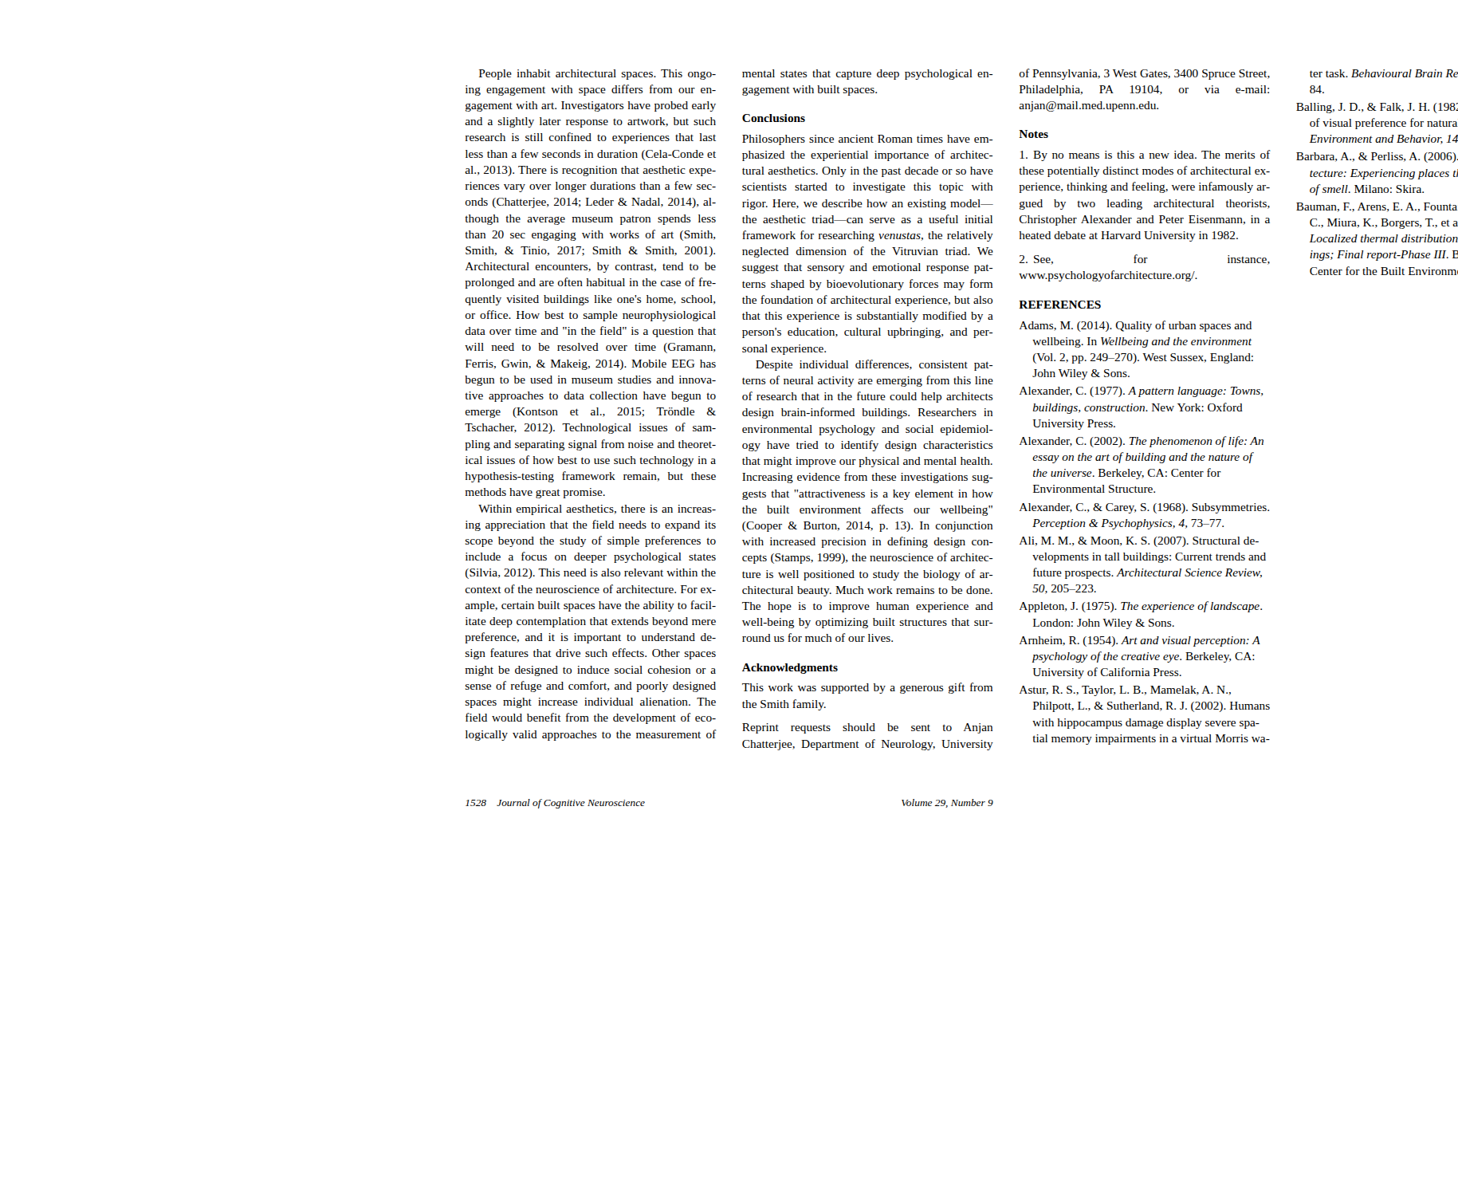People inhabit architectural spaces. This ongoing engagement with space differs from our engagement with art. Investigators have probed early and a slightly later response to artwork, but such research is still confined to experiences that last less than a few seconds in duration (Cela-Conde et al., 2013). There is recognition that aesthetic experiences vary over longer durations than a few seconds (Chatterjee, 2014; Leder & Nadal, 2014), although the average museum patron spends less than 20 sec engaging with works of art (Smith, Smith, & Tinio, 2017; Smith & Smith, 2001). Architectural encounters, by contrast, tend to be prolonged and are often habitual in the case of frequently visited buildings like one's home, school, or office. How best to sample neurophysiological data over time and "in the field" is a question that will need to be resolved over time (Gramann, Ferris, Gwin, & Makeig, 2014). Mobile EEG has begun to be used in museum studies and innovative approaches to data collection have begun to emerge (Kontson et al., 2015; Tröndle & Tschacher, 2012). Technological issues of sampling and separating signal from noise and theoretical issues of how best to use such technology in a hypothesis-testing framework remain, but these methods have great promise.
Within empirical aesthetics, there is an increasing appreciation that the field needs to expand its scope beyond the study of simple preferences to include a focus on deeper psychological states (Silvia, 2012). This need is also relevant within the context of the neuroscience of architecture. For example, certain built spaces have the ability to facilitate deep contemplation that extends beyond mere preference, and it is important to understand design features that drive such effects. Other spaces might be designed to induce social cohesion or a sense of refuge and comfort, and poorly designed spaces might increase individual alienation. The field would benefit from the development of ecologically valid approaches to the measurement of mental states that capture deep psychological engagement with built spaces.
Conclusions
Philosophers since ancient Roman times have emphasized the experiential importance of architectural aesthetics. Only in the past decade or so have scientists started to investigate this topic with rigor. Here, we describe how an existing model—the aesthetic triad—can serve as a useful initial framework for researching venustas, the relatively neglected dimension of the Vitruvian triad. We suggest that sensory and emotional response patterns shaped by bioevolutionary forces may form the foundation of architectural experience, but also that this experience is substantially modified by a person's education, cultural upbringing, and personal experience.
Despite individual differences, consistent patterns of neural activity are emerging from this line of research that in the future could help architects design brain-informed buildings. Researchers in environmental psychology and social epidemiology have tried to identify design characteristics that might improve our physical and mental health. Increasing evidence from these investigations suggests that "attractiveness is a key element in how the built environment affects our wellbeing" (Cooper & Burton, 2014, p. 13). In conjunction with increased precision in defining design concepts (Stamps, 1999), the neuroscience of architecture is well positioned to study the biology of architectural beauty. Much work remains to be done. The hope is to improve human experience and well-being by optimizing built structures that surround us for much of our lives.
Acknowledgments
This work was supported by a generous gift from the Smith family.
Reprint requests should be sent to Anjan Chatterjee, Department of Neurology, University of Pennsylvania, 3 West Gates, 3400 Spruce Street, Philadelphia, PA 19104, or via e-mail: anjan@mail.med.upenn.edu.
Notes
1. By no means is this a new idea. The merits of these potentially distinct modes of architectural experience, thinking and feeling, were infamously argued by two leading architectural theorists, Christopher Alexander and Peter Eisenmann, in a heated debate at Harvard University in 1982.
2. See, for instance, www.psychologyofarchitecture.org/.
REFERENCES
Adams, M. (2014). Quality of urban spaces and wellbeing. In Wellbeing and the environment (Vol. 2, pp. 249–270). West Sussex, England: John Wiley & Sons.
Alexander, C. (1977). A pattern language: Towns, buildings, construction. New York: Oxford University Press.
Alexander, C. (2002). The phenomenon of life: An essay on the art of building and the nature of the universe. Berkeley, CA: Center for Environmental Structure.
Alexander, C., & Carey, S. (1968). Subsymmetries. Perception & Psychophysics, 4, 73–77.
Ali, M. M., & Moon, K. S. (2007). Structural developments in tall buildings: Current trends and future prospects. Architectural Science Review, 50, 205–223.
Appleton, J. (1975). The experience of landscape. London: John Wiley & Sons.
Arnheim, R. (1954). Art and visual perception: A psychology of the creative eye. Berkeley, CA: University of California Press.
Astur, R. S., Taylor, L. B., Mamelak, A. N., Philpott, L., & Sutherland, R. J. (2002). Humans with hippocampus damage display severe spatial memory impairments in a virtual Morris water task. Behavioural Brain Research, 132, 77–84.
Balling, J. D., & Falk, J. H. (1982). Development of visual preference for natural environments. Environment and Behavior, 14, 5–28.
Barbara, A., & Perliss, A. (2006). Invisible architecture: Experiencing places through the sense of smell. Milano: Skira.
Bauman, F., Arens, E. A., Fountain, M., Huizenga, C., Miura, K., Borgers, T., et al. (1994). Localized thermal distribution for office buildings; Final report-Phase III. Berkeley, CA: Center for the Built Environment.
1528 Journal of Cognitive Neuroscience
Volume 29, Number 9